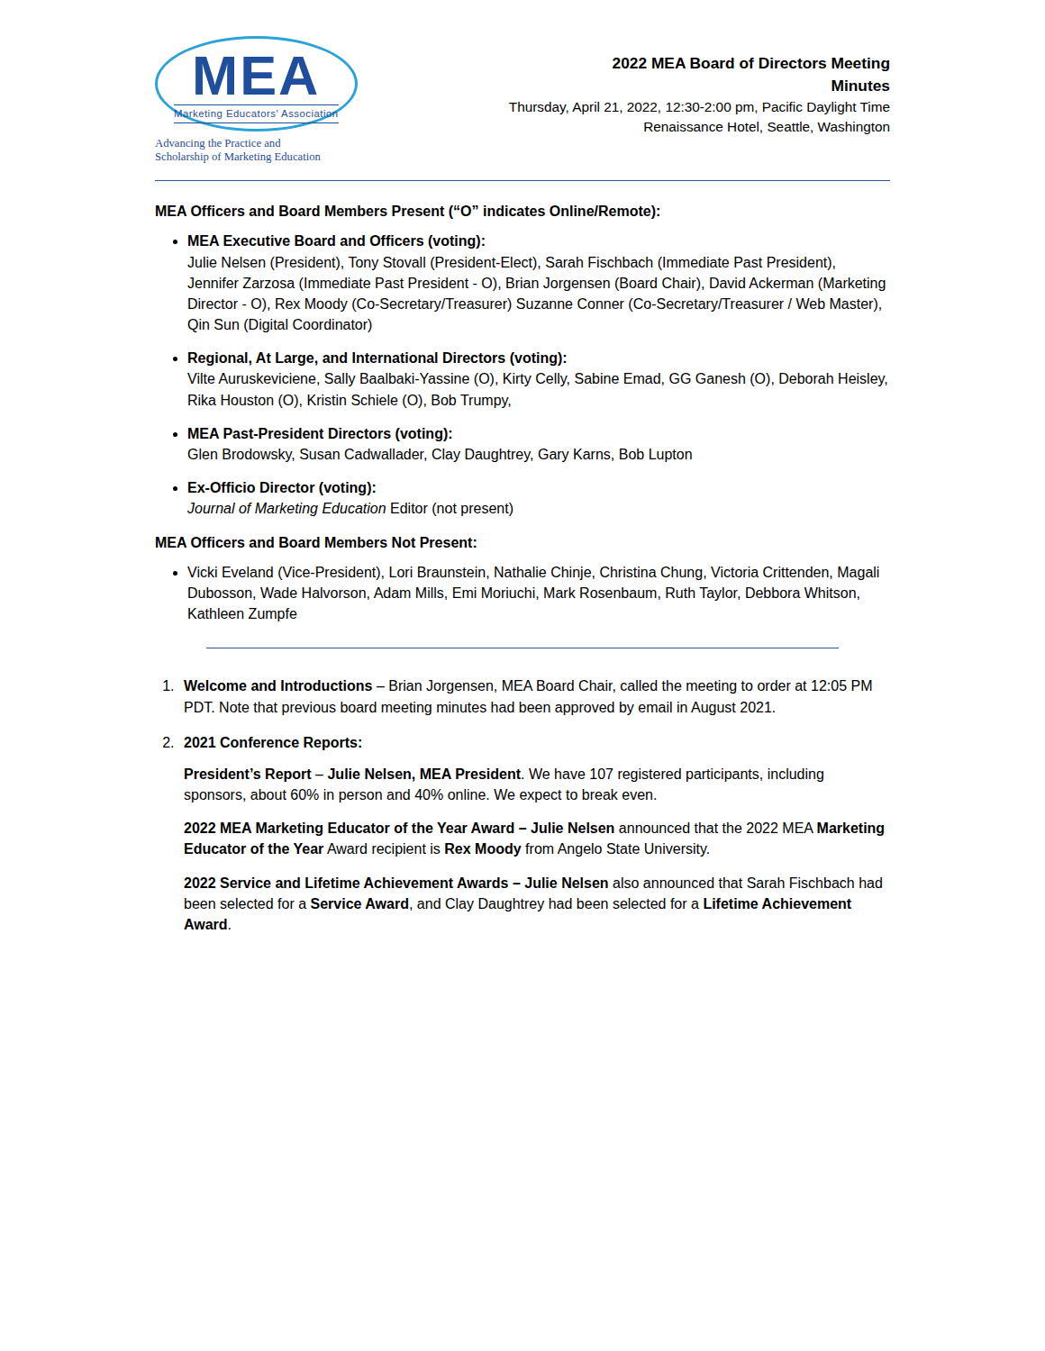MEA
Marketing Educators' Association
Advancing the Practice and
Scholarship of Marketing Education
2022 MEA Board of Directors Meeting
Minutes
Thursday, April 21, 2022, 12:30-2:00 pm, Pacific Daylight Time
Renaissance Hotel, Seattle, Washington
MEA Officers and Board Members Present (“O” indicates Online/Remote):
MEA Executive Board and Officers (voting): Julie Nelsen (President), Tony Stovall (President-Elect), Sarah Fischbach (Immediate Past President), Jennifer Zarzosa (Immediate Past President - O), Brian Jorgensen (Board Chair), David Ackerman (Marketing Director - O), Rex Moody (Co-Secretary/Treasurer) Suzanne Conner (Co-Secretary/Treasurer / Web Master), Qin Sun (Digital Coordinator)
Regional, At Large, and International Directors (voting): Vilte Auruskeviciene, Sally Baalbaki-Yassine (O), Kirty Celly, Sabine Emad, GG Ganesh (O), Deborah Heisley, Rika Houston (O), Kristin Schiele (O), Bob Trumpy,
MEA Past-President Directors (voting): Glen Brodowsky, Susan Cadwallader, Clay Daughtrey, Gary Karns, Bob Lupton
Ex-Officio Director (voting): Journal of Marketing Education Editor (not present)
MEA Officers and Board Members Not Present:
Vicki Eveland (Vice-President), Lori Braunstein, Nathalie Chinje, Christina Chung, Victoria Crittenden, Magali Dubosson, Wade Halvorson, Adam Mills, Emi Moriuchi, Mark Rosenbaum, Ruth Taylor, Debbora Whitson, Kathleen Zumpfe
Welcome and Introductions – Brian Jorgensen, MEA Board Chair, called the meeting to order at 12:05 PM PDT. Note that previous board meeting minutes had been approved by email in August 2021.
2021 Conference Reports:
President’s Report – Julie Nelsen, MEA President. We have 107 registered participants, including sponsors, about 60% in person and 40% online. We expect to break even.
2022 MEA Marketing Educator of the Year Award – Julie Nelsen announced that the 2022 MEA Marketing Educator of the Year Award recipient is Rex Moody from Angelo State University.
2022 Service and Lifetime Achievement Awards – Julie Nelsen also announced that Sarah Fischbach had been selected for a Service Award, and Clay Daughtrey had been selected for a Lifetime Achievement Award.